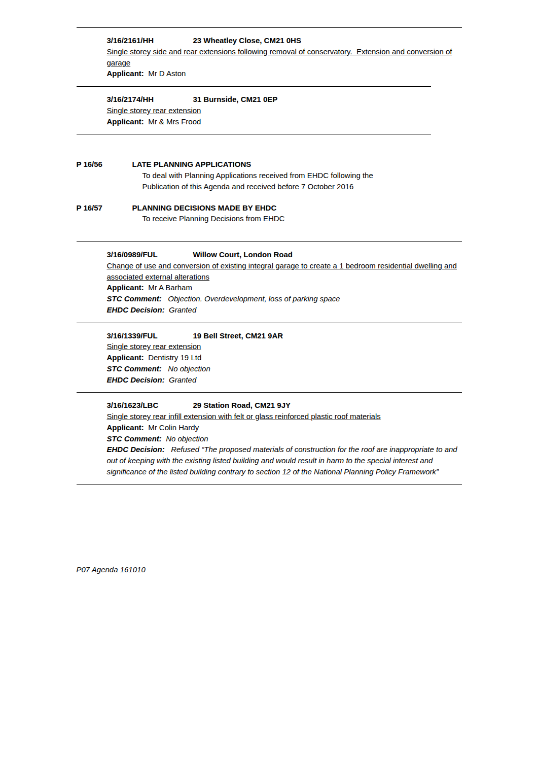3/16/2161/HH23 Wheatley Close, CM21 0HS
Single storey side and rear extensions following removal of conservatory. Extension and conversion of garage
Applicant: Mr D Aston
3/16/2174/HH31 Burnside, CM21 0EP
Single storey rear extension
Applicant: Mr & Mrs Frood
P 16/56
LATE PLANNING APPLICATIONS
To deal with Planning Applications received from EHDC following the
Publication of this Agenda and received before 7 October 2016
P 16/57
PLANNING DECISIONS MADE BY EHDC
To receive Planning Decisions from EHDC
3/16/0989/FULWillow Court, London Road
Change of use and conversion of existing integral garage to create a 1 bedroom residential dwelling and associated external alterations
Applicant: Mr A Barham
STC Comment: Objection. Overdevelopment, loss of parking space
EHDC Decision: Granted
3/16/1339/FUL19 Bell Street, CM21 9AR
Single storey rear extension
Applicant: Dentistry 19 Ltd
STC Comment: No objection
EHDC Decision: Granted
3/16/1623/LBC29 Station Road, CM21 9JY
Single storey rear infill extension with felt or glass reinforced plastic roof materials
Applicant: Mr Colin Hardy
STC Comment: No objection
EHDC Decision: Refused “The proposed materials of construction for the roof are inappropriate to and out of keeping with the existing listed building and would result in harm to the special interest and significance of the listed building contrary to section 12 of the National Planning Policy Framework”
P07 Agenda 161010